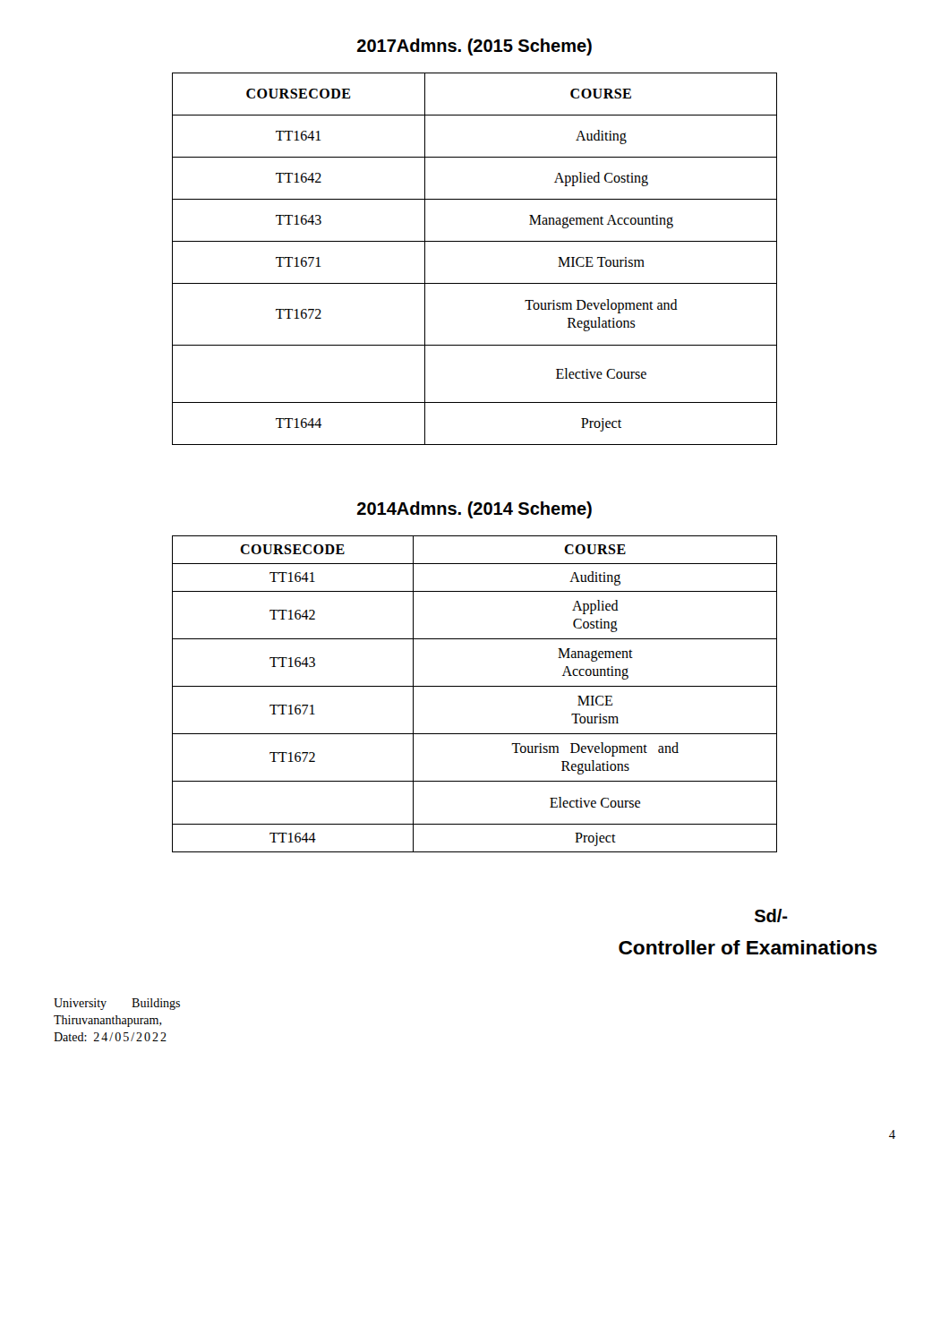2017Admns. (2015 Scheme)
| COURSECODE | COURSE |
| --- | --- |
| TT1641 | Auditing |
| TT1642 | Applied Costing |
| TT1643 | Management Accounting |
| TT1671 | MICE Tourism |
| TT1672 | Tourism Development and Regulations |
| | Elective Course |
| TT1644 | Project |
2014Admns. (2014 Scheme)
| COURSECODE | COURSE |
| --- | --- |
| TT1641 | Auditing |
| TT1642 | Applied Costing |
| TT1643 | Management Accounting |
| TT1671 | MICE Tourism |
| TT1672 | Tourism Development and Regulations |
| | Elective Course |
| TT1644 | Project |
Sd/-
Controller of Examinations
University Buildings
Thiruvananthapuram,
Dated: 24/05/2022
4